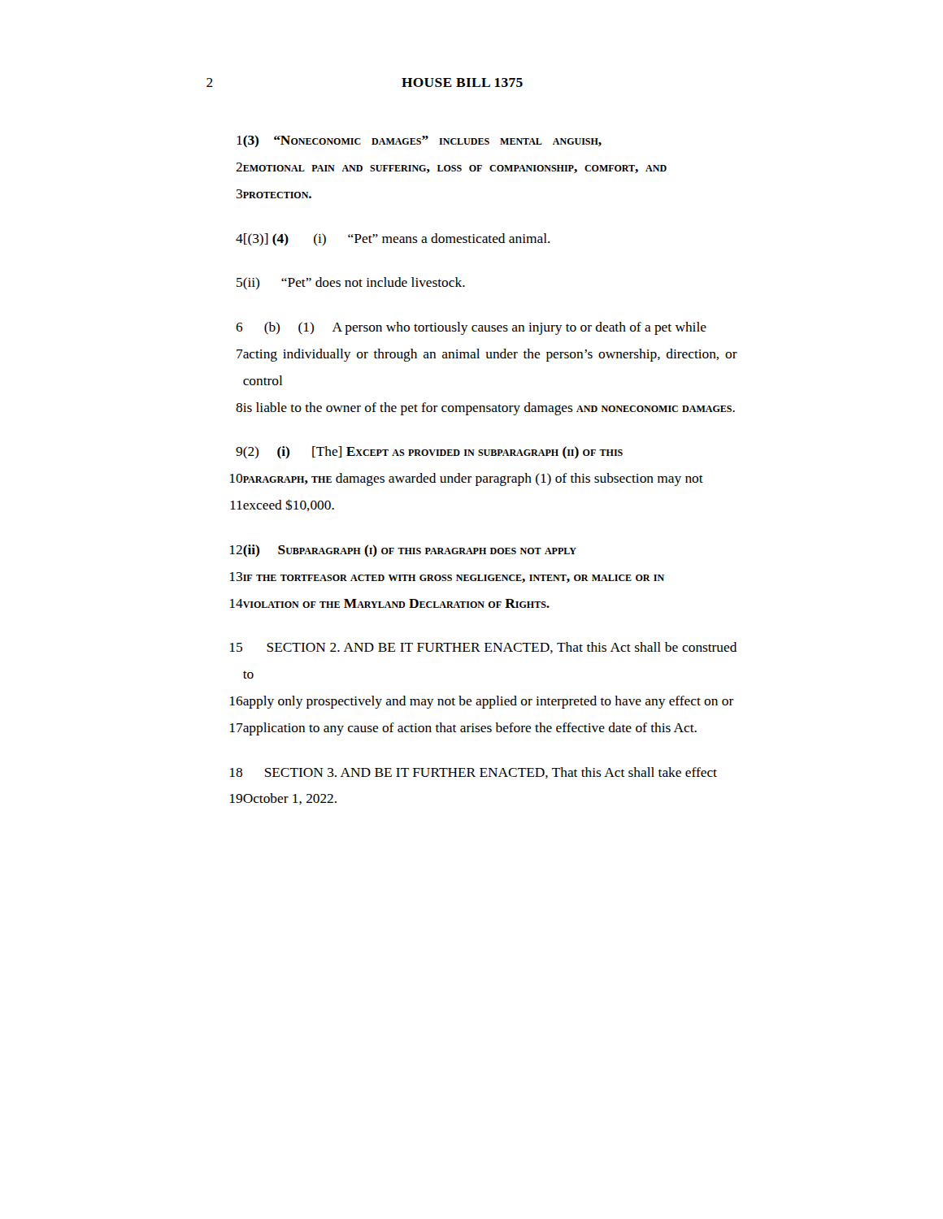2
HOUSE BILL 1375
| 1 | (3) “Noneconomic damages” includes mental anguish, |
| 2 | emotional pain and suffering, loss of companionship, comfort, and |
| 3 | protection. |
| 4 | [(3)] (4) (i) “Pet” means a domesticated animal. |
| 5 | (ii) “Pet” does not include livestock. |
| 6 | (b) (1) A person who tortiously causes an injury to or death of a pet while |
| 7 | acting individually or through an animal under the person’s ownership, direction, or control |
| 8 | is liable to the owner of the pet for compensatory damages and noneconomic damages . |
| 9 | (2) (i) [The] Except as provided in subparagraph (ii) of this |
| 10 | paragraph, the damages awarded under paragraph (1) of this subsection may not |
| 11 | exceed $10,000. |
| 12 | (ii) Subparagraph (i) of this paragraph does not apply |
| 13 | if the tortfeasor acted with gross negligence, intent, or malice or in |
| 14 | violation of the Maryland Declaration of Rights. |
| 15 | SECTION 2. AND BE IT FURTHER ENACTED, That this Act shall be construed to |
| 16 | apply only prospectively and may not be applied or interpreted to have any effect on or |
| 17 | application to any cause of action that arises before the effective date of this Act. |
| 18 | SECTION 3. AND BE IT FURTHER ENACTED, That this Act shall take effect |
| 19 | October 1, 2022. |